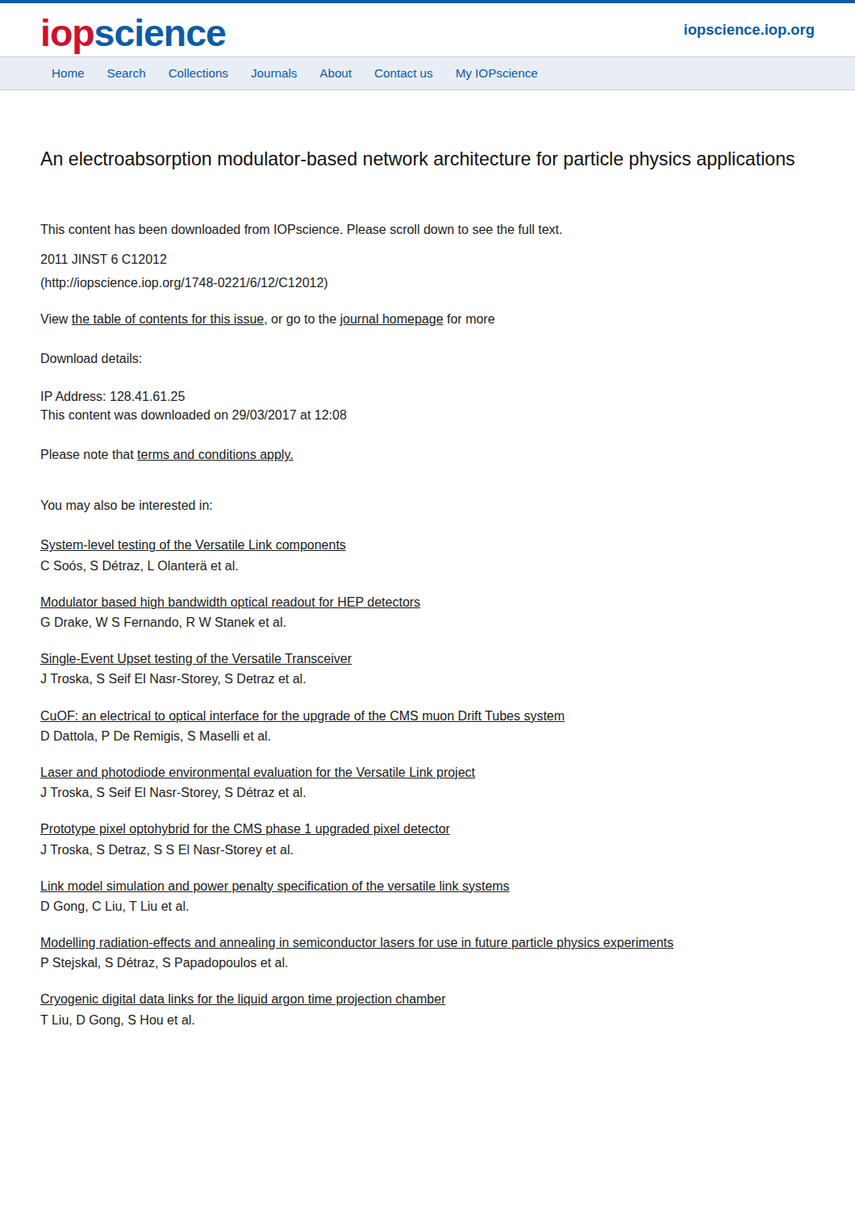iop science
iopscience.iop.org
Home
Search
Collections
Journals
About
Contact us
My IOPscience
An electroabsorption modulator-based network architecture for particle physics applications
This content has been downloaded from IOPscience. Please scroll down to see the full text.
2011 JINST 6 C12012
(http://iopscience.iop.org/1748-0221/6/12/C12012)
View the table of contents for this issue, or go to the journal homepage for more
Download details:
IP Address: 128.41.61.25
This content was downloaded on 29/03/2017 at 12:08
Please note that terms and conditions apply.
You may also be interested in:
System-level testing of the Versatile Link components C Soós, S Détraz, L Olanterä et al.
Modulator based high bandwidth optical readout for HEP detectors G Drake, W S Fernando, R W Stanek et al.
Single-Event Upset testing of the Versatile Transceiver J Troska, S Seif El Nasr-Storey, S Detraz et al.
CuOF: an electrical to optical interface for the upgrade of the CMS muon Drift Tubes system D Dattola, P De Remigis, S Maselli et al.
Laser and photodiode environmental evaluation for the Versatile Link project J Troska, S Seif El Nasr-Storey, S Détraz et al.
Prototype pixel optohybrid for the CMS phase 1 upgraded pixel detector J Troska, S Detraz, S S El Nasr-Storey et al.
Link model simulation and power penalty specification of the versatile link systems D Gong, C Liu, T Liu et al.
Modelling radiation-effects and annealing in semiconductor lasers for use in future particle physics experiments P Stejskal, S Détraz, S Papadopoulos et al.
Cryogenic digital data links for the liquid argon time projection chamber T Liu, D Gong, S Hou et al.